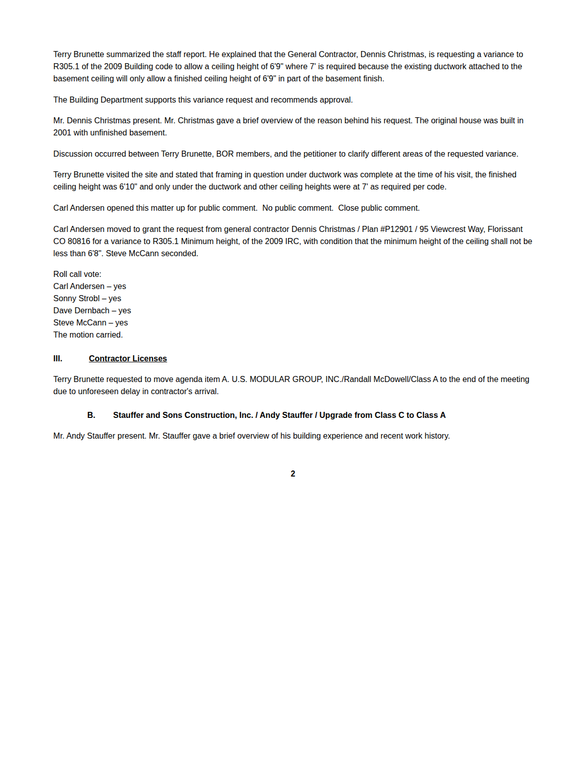Terry Brunette summarized the staff report. He explained that the General Contractor, Dennis Christmas, is requesting a variance to R305.1 of the 2009 Building code to allow a ceiling height of 6'9" where 7' is required because the existing ductwork attached to the basement ceiling will only allow a finished ceiling height of 6'9" in part of the basement finish.
The Building Department supports this variance request and recommends approval.
Mr. Dennis Christmas present. Mr. Christmas gave a brief overview of the reason behind his request. The original house was built in 2001 with unfinished basement.
Discussion occurred between Terry Brunette, BOR members, and the petitioner to clarify different areas of the requested variance.
Terry Brunette visited the site and stated that framing in question under ductwork was complete at the time of his visit, the finished ceiling height was 6'10" and only under the ductwork and other ceiling heights were at 7' as required per code.
Carl Andersen opened this matter up for public comment. No public comment. Close public comment.
Carl Andersen moved to grant the request from general contractor Dennis Christmas / Plan #P12901 / 95 Viewcrest Way, Florissant CO 80816 for a variance to R305.1 Minimum height, of the 2009 IRC, with condition that the minimum height of the ceiling shall not be less than 6'8". Steve McCann seconded.
Roll call vote:
Carl Andersen – yes
Sonny Strobl – yes
Dave Dernbach – yes
Steve McCann – yes
The motion carried.
III. Contractor Licenses
Terry Brunette requested to move agenda item A. U.S. MODULAR GROUP, INC./Randall McDowell/Class A to the end of the meeting due to unforeseen delay in contractor's arrival.
B. Stauffer and Sons Construction, Inc. / Andy Stauffer / Upgrade from Class C to Class A
Mr. Andy Stauffer present. Mr. Stauffer gave a brief overview of his building experience and recent work history.
2